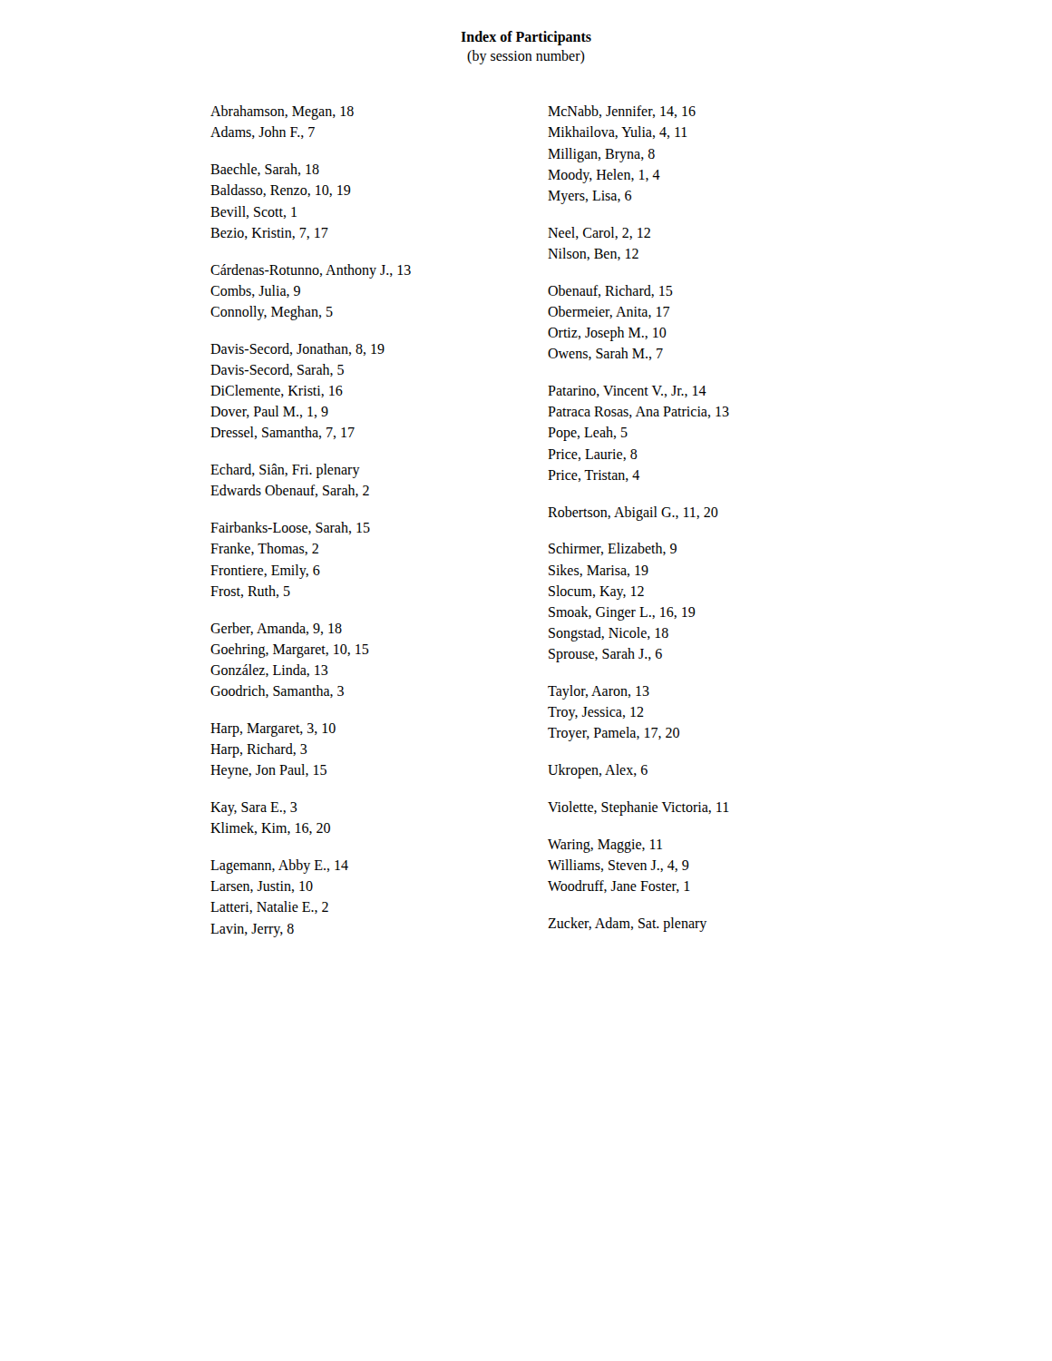Index of Participants
(by session number)
Abrahamson, Megan, 18
Adams, John F., 7
Baechle, Sarah, 18
Baldasso, Renzo, 10, 19
Bevill, Scott, 1
Bezio, Kristin, 7, 17
Cárdenas-Rotunno, Anthony J., 13
Combs, Julia, 9
Connolly, Meghan, 5
Davis-Secord, Jonathan, 8, 19
Davis-Secord, Sarah, 5
DiClemente, Kristi, 16
Dover, Paul M., 1, 9
Dressel, Samantha, 7, 17
Echard, Siân, Fri. plenary
Edwards Obenauf, Sarah, 2
Fairbanks-Loose, Sarah, 15
Franke, Thomas, 2
Frontiere, Emily, 6
Frost, Ruth, 5
Gerber, Amanda, 9, 18
Goehring, Margaret, 10, 15
González, Linda, 13
Goodrich, Samantha, 3
Harp, Margaret, 3, 10
Harp, Richard, 3
Heyne, Jon Paul, 15
Kay, Sara E., 3
Klimek, Kim, 16, 20
Lagemann, Abby E., 14
Larsen, Justin, 10
Latteri, Natalie E., 2
Lavin, Jerry, 8
McNabb, Jennifer, 14, 16
Mikhailova, Yulia, 4, 11
Milligan, Bryna, 8
Moody, Helen, 1, 4
Myers, Lisa, 6
Neel, Carol, 2, 12
Nilson, Ben, 12
Obenauf, Richard, 15
Obermeier, Anita, 17
Ortiz, Joseph M., 10
Owens, Sarah M., 7
Patarino, Vincent V., Jr., 14
Patraca Rosas, Ana Patricia, 13
Pope, Leah, 5
Price, Laurie, 8
Price, Tristan, 4
Robertson, Abigail G., 11, 20
Schirmer, Elizabeth, 9
Sikes, Marisa, 19
Slocum, Kay, 12
Smoak, Ginger L., 16, 19
Songstad, Nicole, 18
Sprouse, Sarah J., 6
Taylor, Aaron, 13
Troy, Jessica, 12
Troyer, Pamela, 17, 20
Ukropen, Alex, 6
Violette, Stephanie Victoria, 11
Waring, Maggie, 11
Williams, Steven J., 4, 9
Woodruff, Jane Foster, 1
Zucker, Adam, Sat. plenary